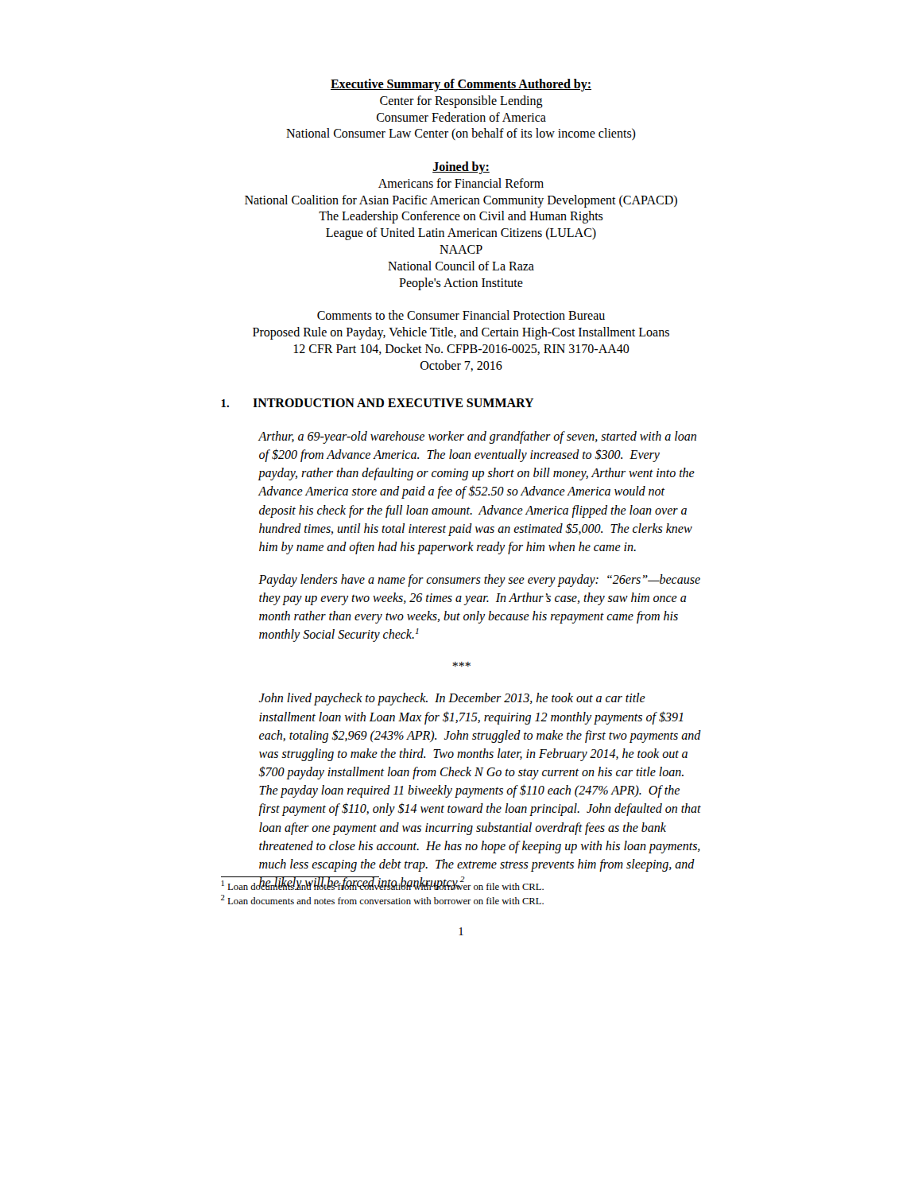Executive Summary of Comments Authored by:
Center for Responsible Lending
Consumer Federation of America
National Consumer Law Center (on behalf of its low income clients)
Joined by:
Americans for Financial Reform
National Coalition for Asian Pacific American Community Development (CAPACD)
The Leadership Conference on Civil and Human Rights
League of United Latin American Citizens (LULAC)
NAACP
National Council of La Raza
People's Action Institute
Comments to the Consumer Financial Protection Bureau
Proposed Rule on Payday, Vehicle Title, and Certain High-Cost Installment Loans
12 CFR Part 104, Docket No. CFPB-2016-0025, RIN 3170-AA40
October 7, 2016
1. INTRODUCTION AND EXECUTIVE SUMMARY
Arthur, a 69-year-old warehouse worker and grandfather of seven, started with a loan of $200 from Advance America. The loan eventually increased to $300. Every payday, rather than defaulting or coming up short on bill money, Arthur went into the Advance America store and paid a fee of $52.50 so Advance America would not deposit his check for the full loan amount. Advance America flipped the loan over a hundred times, until his total interest paid was an estimated $5,000. The clerks knew him by name and often had his paperwork ready for him when he came in.
Payday lenders have a name for consumers they see every payday: “26ers”—because they pay up every two weeks, 26 times a year. In Arthur’s case, they saw him once a month rather than every two weeks, but only because his repayment came from his monthly Social Security check.1
***
John lived paycheck to paycheck. In December 2013, he took out a car title installment loan with Loan Max for $1,715, requiring 12 monthly payments of $391 each, totaling $2,969 (243% APR). John struggled to make the first two payments and was struggling to make the third. Two months later, in February 2014, he took out a $700 payday installment loan from Check N Go to stay current on his car title loan. The payday loan required 11 biweekly payments of $110 each (247% APR). Of the first payment of $110, only $14 went toward the loan principal. John defaulted on that loan after one payment and was incurring substantial overdraft fees as the bank threatened to close his account. He has no hope of keeping up with his loan payments, much less escaping the debt trap. The extreme stress prevents him from sleeping, and he likely will be forced into bankruptcy.2
1 Loan documents and notes from conversation with borrower on file with CRL.
2 Loan documents and notes from conversation with borrower on file with CRL.
1